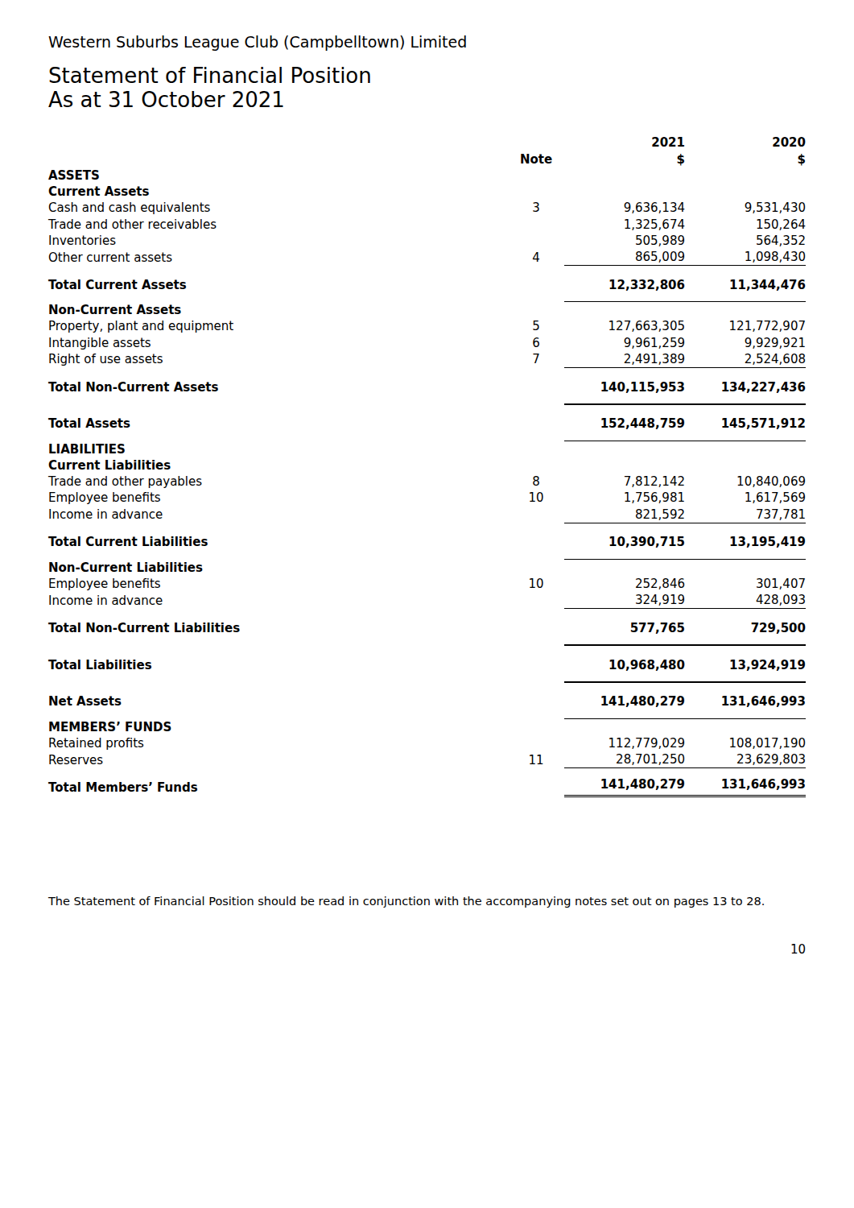Western Suburbs League Club (Campbelltown) Limited
Statement of Financial PositionAs at 31 October 2021
| | Note | 2021 $ | 2020 $ |
| --- | --- | --- | --- |
| ASSETS | | | |
| Current Assets | | | |
| Cash and cash equivalents | 3 | 9,636,134 | 9,531,430 |
| Trade and other receivables | | 1,325,674 | 150,264 |
| Inventories | | 505,989 | 564,352 |
| Other current assets | 4 | 865,009 | 1,098,430 |
| Total Current Assets | | 12,332,806 | 11,344,476 |
| Non-Current Assets | | | |
| Property, plant and equipment | 5 | 127,663,305 | 121,772,907 |
| Intangible assets | 6 | 9,961,259 | 9,929,921 |
| Right of use assets | 7 | 2,491,389 | 2,524,608 |
| Total Non-Current Assets | | 140,115,953 | 134,227,436 |
| Total Assets | | 152,448,759 | 145,571,912 |
| LIABILITIES | | | |
| Current Liabilities | | | |
| Trade and other payables | 8 | 7,812,142 | 10,840,069 |
| Employee benefits | 10 | 1,756,981 | 1,617,569 |
| Income in advance | | 821,592 | 737,781 |
| Total Current Liabilities | | 10,390,715 | 13,195,419 |
| Non-Current Liabilities | | | |
| Employee benefits | 10 | 252,846 | 301,407 |
| Income in advance | | 324,919 | 428,093 |
| Total Non-Current Liabilities | | 577,765 | 729,500 |
| Total Liabilities | | 10,968,480 | 13,924,919 |
| Net Assets | | 141,480,279 | 131,646,993 |
| MEMBERS’ FUNDS | | | |
| Retained profits | | 112,779,029 | 108,017,190 |
| Reserves | 11 | 28,701,250 | 23,629,803 |
| Total Members’ Funds | | 141,480,279 | 131,646,993 |
The Statement of Financial Position should be read in conjunction with the accompanying notes set out on pages 13 to 28.
10